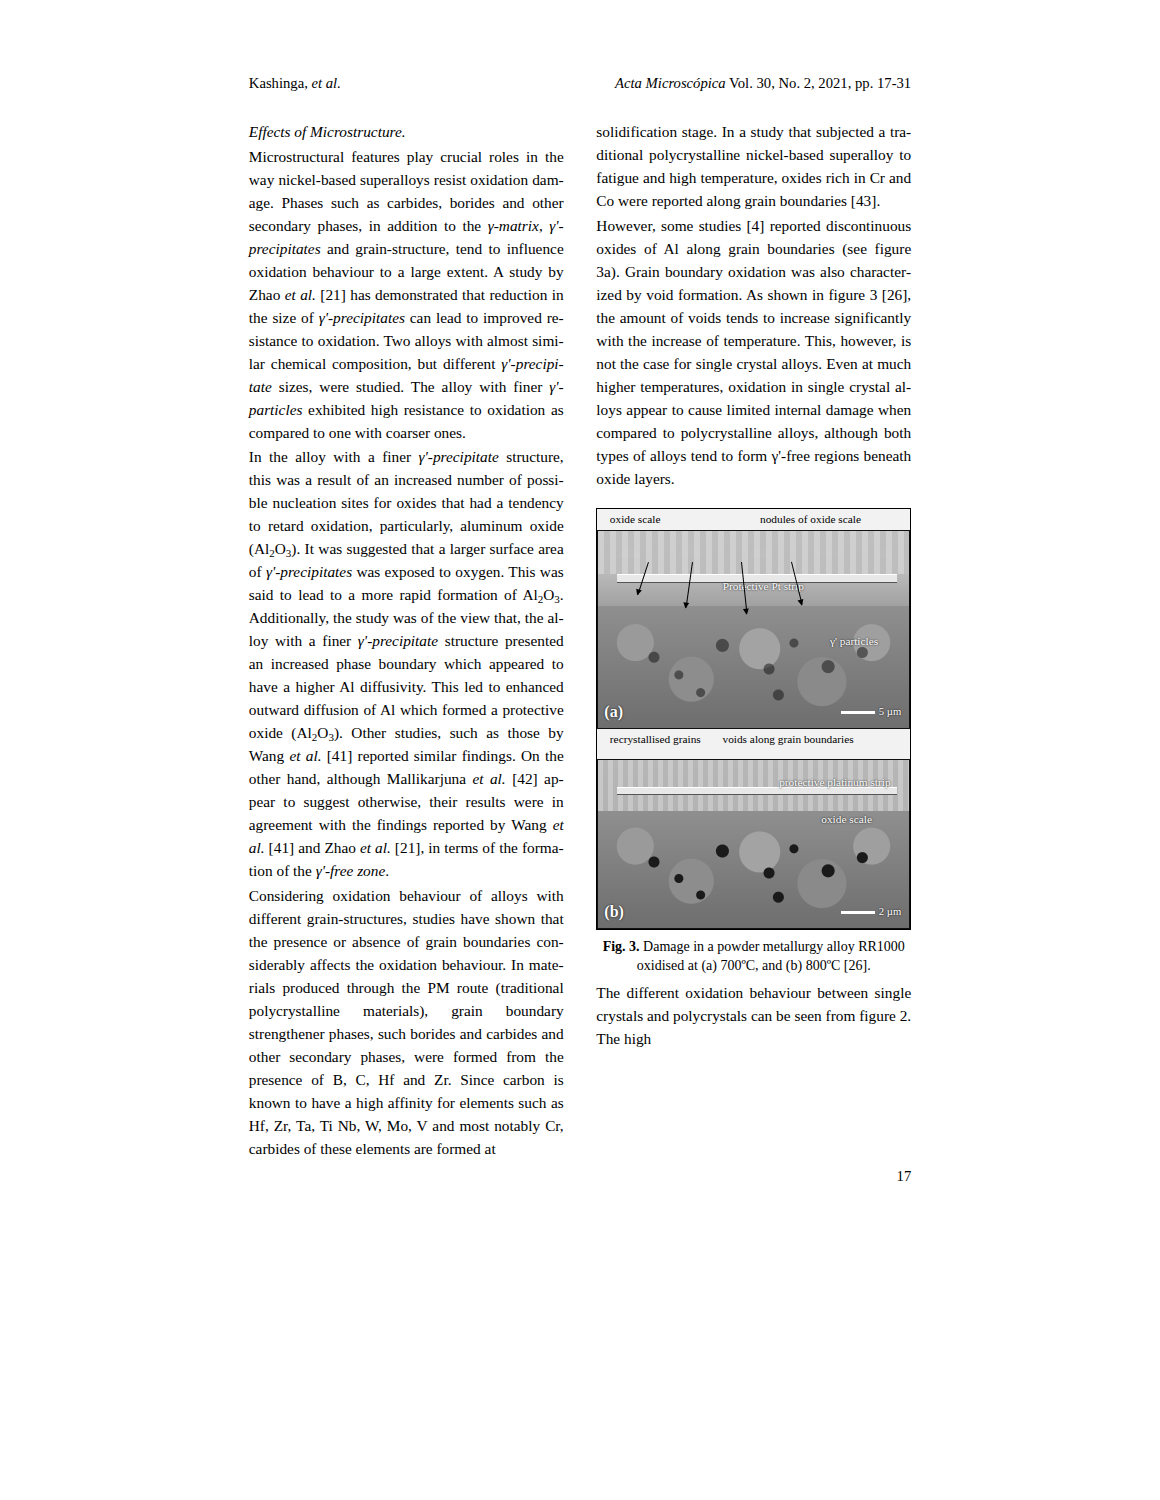Kashinga, et al.
Acta Microscópica Vol. 30, No. 2, 2021, pp. 17-31
Effects of Microstructure.
Microstructural features play crucial roles in the way nickel-based superalloys resist oxidation damage. Phases such as carbides, borides and other secondary phases, in addition to the γ-matrix, γ'-precipitates and grain-structure, tend to influence oxidation behaviour to a large extent. A study by Zhao et al. [21] has demonstrated that reduction in the size of γ'-precipitates can lead to improved resistance to oxidation. Two alloys with almost similar chemical composition, but different γ'-precipitate sizes, were studied. The alloy with finer γ'-particles exhibited high resistance to oxidation as compared to one with coarser ones.
In the alloy with a finer γ'-precipitate structure, this was a result of an increased number of possible nucleation sites for oxides that had a tendency to retard oxidation, particularly, aluminum oxide (Al2O3). It was suggested that a larger surface area of γ'-precipitates was exposed to oxygen. This was said to lead to a more rapid formation of Al2O3. Additionally, the study was of the view that, the alloy with a finer γ'-precipitate structure presented an increased phase boundary which appeared to have a higher Al diffusivity. This led to enhanced outward diffusion of Al which formed a protective oxide (Al2O3). Other studies, such as those by Wang et al. [41] reported similar findings. On the other hand, although Mallikarjuna et al. [42] appear to suggest otherwise, their results were in agreement with the findings reported by Wang et al. [41] and Zhao et al. [21], in terms of the formation of the γ'-free zone.
Considering oxidation behaviour of alloys with different grain-structures, studies have shown that the presence or absence of grain boundaries considerably affects the oxidation behaviour. In materials produced through the PM route (traditional polycrystalline materials), grain boundary strengthener phases, such borides and carbides and other secondary phases, were formed from the presence of B, C, Hf and Zr. Since carbon is known to have a high affinity for elements such as Hf, Zr, Ta, Ti Nb, W, Mo, V and most notably Cr, carbides of these elements are formed at
solidification stage. In a study that subjected a traditional polycrystalline nickel-based superalloy to fatigue and high temperature, oxides rich in Cr and Co were reported along grain boundaries [43].
However, some studies [4] reported discontinuous oxides of Al along grain boundaries (see figure 3a). Grain boundary oxidation was also characterized by void formation. As shown in figure 3 [26], the amount of voids tends to increase significantly with the increase of temperature. This, however, is not the case for single crystal alloys. Even at much higher temperatures, oxidation in single crystal alloys appear to cause limited internal damage when compared to polycrystalline alloys, although both types of alloys tend to form γ'-free regions beneath oxide layers.
oxide scale nodules of oxide scale
Protective Pt strip
γ' particles
(a)
5 µm
recrystallised grains voids along grain boundaries
protective platinum strip
oxide scale
(b)
2 µm
Fig. 3. Damage in a powder metallurgy alloy RR1000 oxidised at (a) 700ºC, and (b) 800ºC [26].
The different oxidation behaviour between single crystals and polycrystals can be seen from figure 2. The high
17